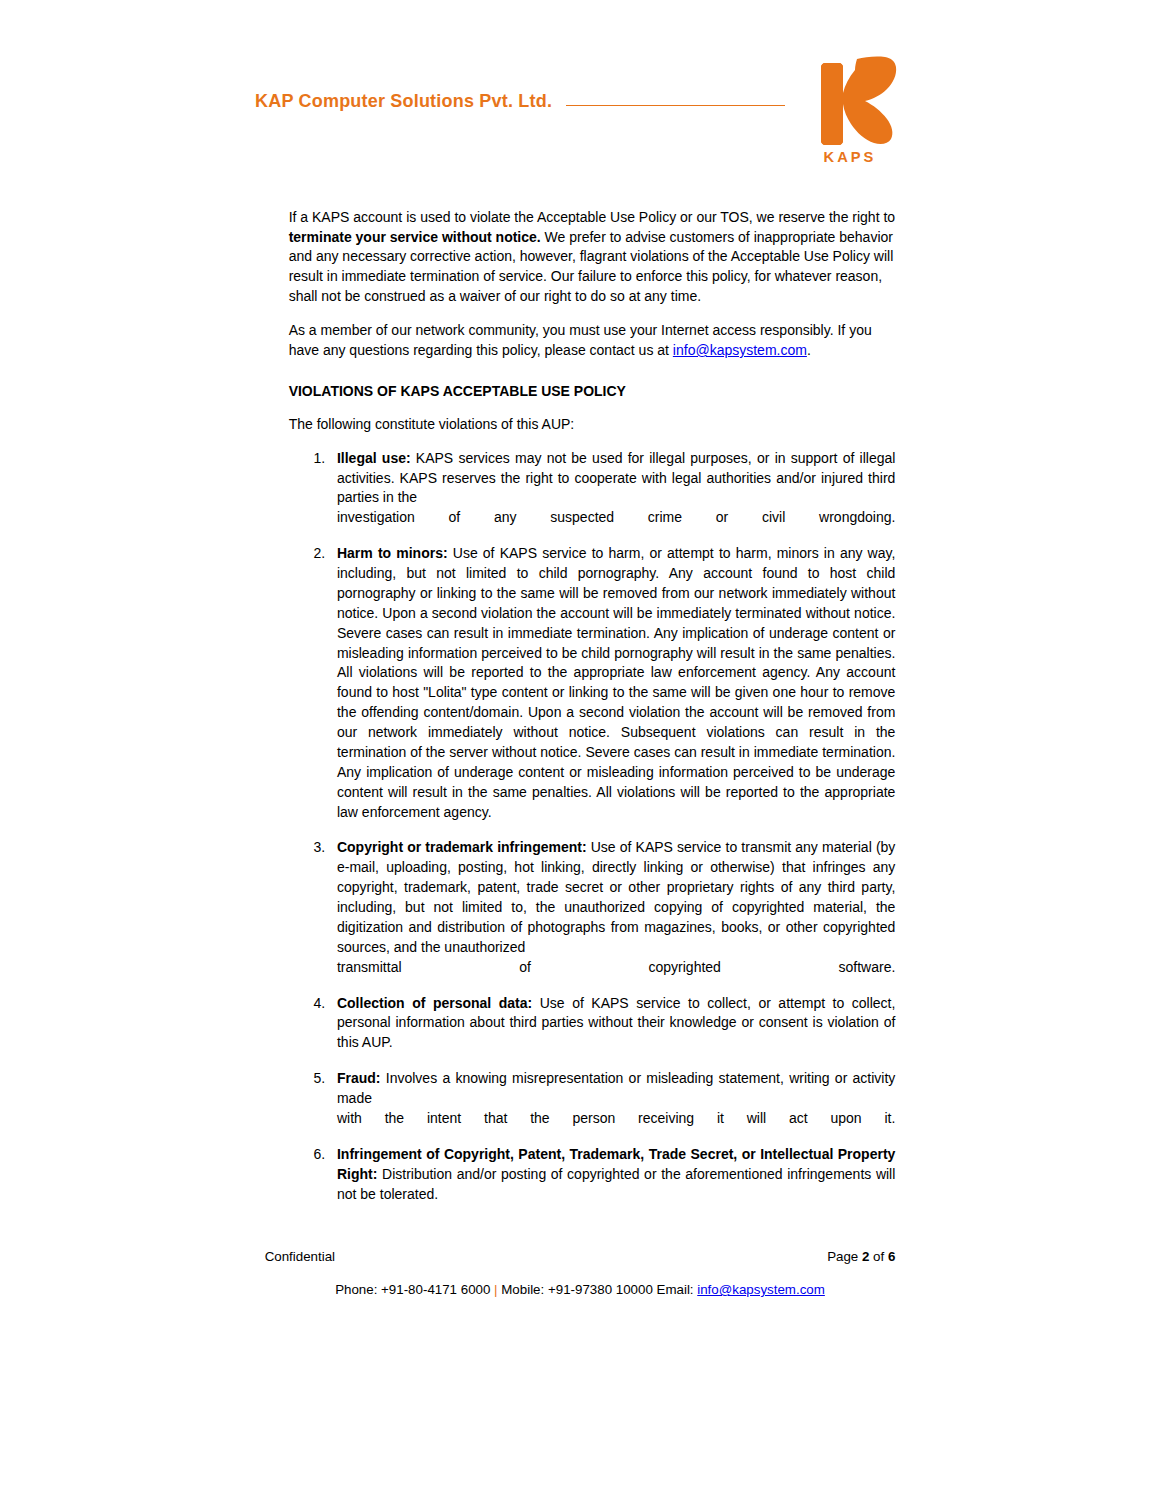KAP Computer Solutions Pvt. Ltd.
KAPS
If a KAPS account is used to violate the Acceptable Use Policy or our TOS, we reserve the right to terminate your service without notice. We prefer to advise customers of inappropriate behavior and any necessary corrective action, however, flagrant violations of the Acceptable Use Policy will result in immediate termination of service. Our failure to enforce this policy, for whatever reason, shall not be construed as a waiver of our right to do so at any time.
As a member of our network community, you must use your Internet access responsibly. If you have any questions regarding this policy, please contact us at info@kapsystem.com.
VIOLATIONS OF KAPS ACCEPTABLE USE POLICY
The following constitute violations of this AUP:
Illegal use: KAPS services may not be used for illegal purposes, or in support of illegal activities. KAPS reserves the right to cooperate with legal authorities and/or injured third parties in the investigation of any suspected crime or civil wrongdoing.
Harm to minors: Use of KAPS service to harm, or attempt to harm, minors in any way, including, but not limited to child pornography. Any account found to host child pornography or linking to the same will be removed from our network immediately without notice. Upon a second violation the account will be immediately terminated without notice. Severe cases can result in immediate termination. Any implication of underage content or misleading information perceived to be child pornography will result in the same penalties. All violations will be reported to the appropriate law enforcement agency. Any account found to host "Lolita" type content or linking to the same will be given one hour to remove the offending content/domain. Upon a second violation the account will be removed from our network immediately without notice. Subsequent violations can result in the termination of the server without notice. Severe cases can result in immediate termination. Any implication of underage content or misleading information perceived to be underage content will result in the same penalties. All violations will be reported to the appropriate law enforcement agency.
Copyright or trademark infringement: Use of KAPS service to transmit any material (by e-mail, uploading, posting, hot linking, directly linking or otherwise) that infringes any copyright, trademark, patent, trade secret or other proprietary rights of any third party, including, but not limited to, the unauthorized copying of copyrighted material, the digitization and distribution of photographs from magazines, books, or other copyrighted sources, and the unauthorized transmittal of copyrighted software.
Collection of personal data: Use of KAPS service to collect, or attempt to collect, personal information about third parties without their knowledge or consent is violation of this AUP.
Fraud: Involves a knowing misrepresentation or misleading statement, writing or activity made with the intent that the person receiving it will act upon it.
Infringement of Copyright, Patent, Trademark, Trade Secret, or Intellectual Property Right: Distribution and/or posting of copyrighted or the aforementioned infringements will not be tolerated.
Confidential
Page 2 of 6
Phone: +91-80-4171 6000 | Mobile: +91-97380 10000 Email: info@kapsystem.com